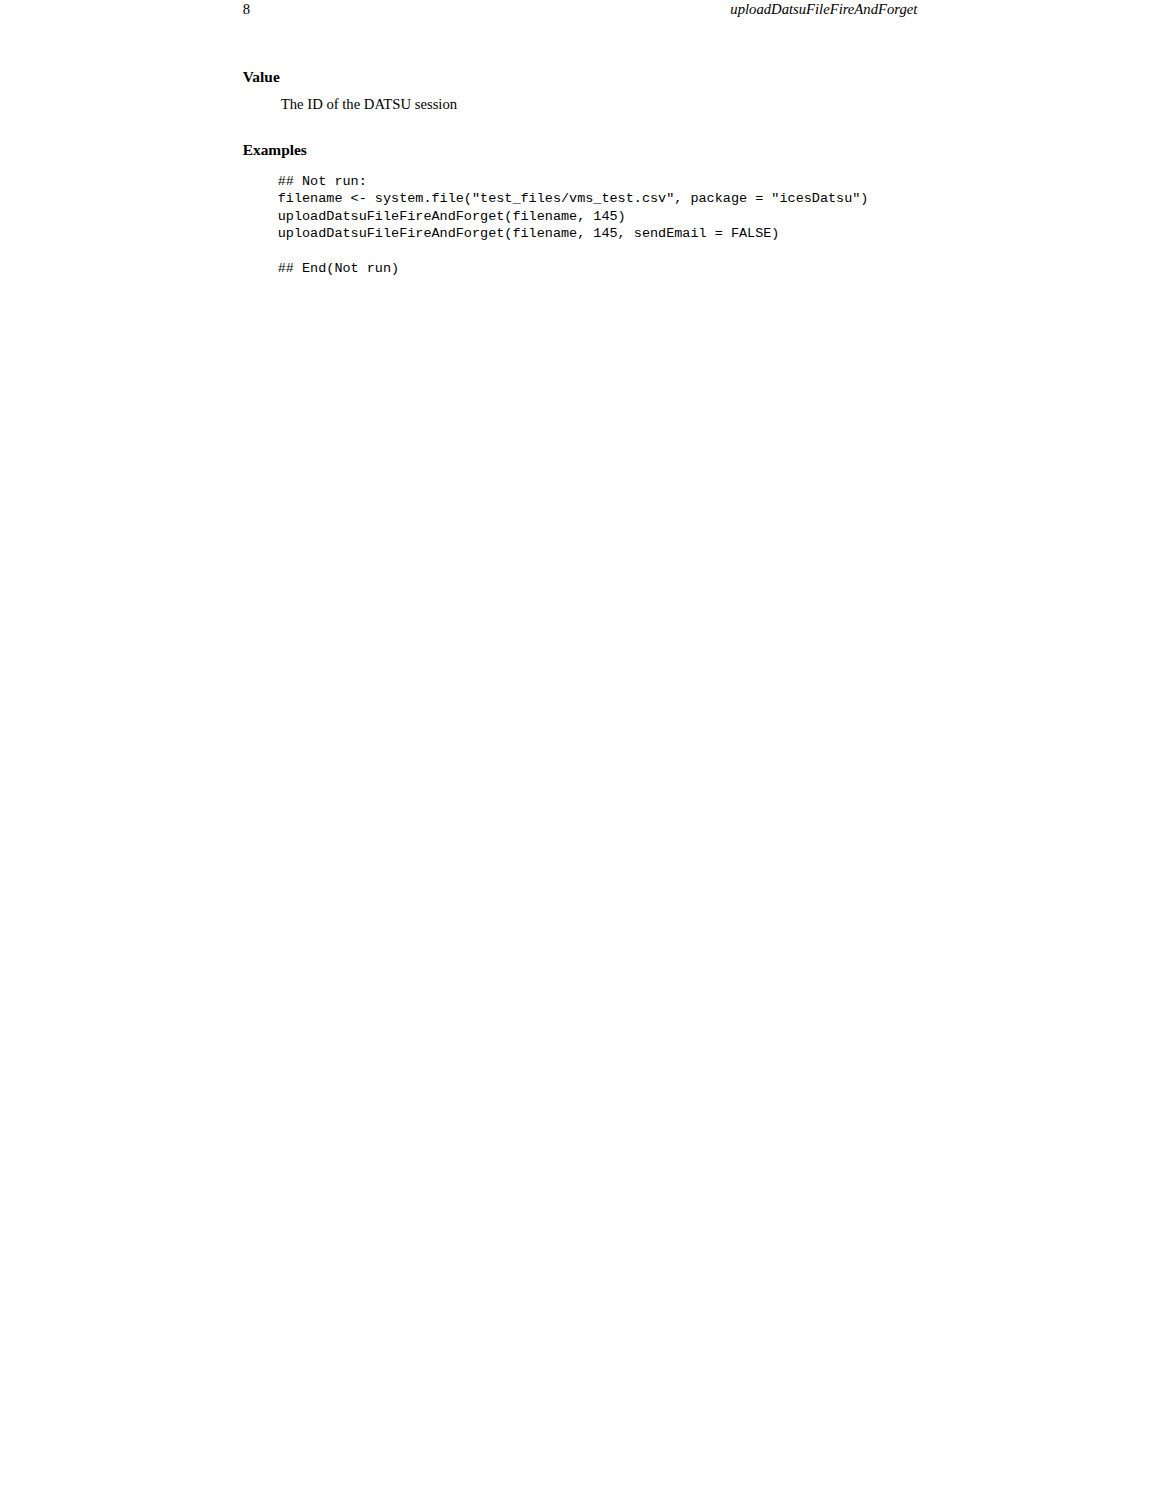8 uploadDatsuFileFireAndForget
Value
The ID of the DATSU session
Examples
## Not run:
filename <- system.file("test_files/vms_test.csv", package = "icesDatsu")
uploadDatsuFileFireAndForget(filename, 145)
uploadDatsuFileFireAndForget(filename, 145, sendEmail = FALSE)

## End(Not run)